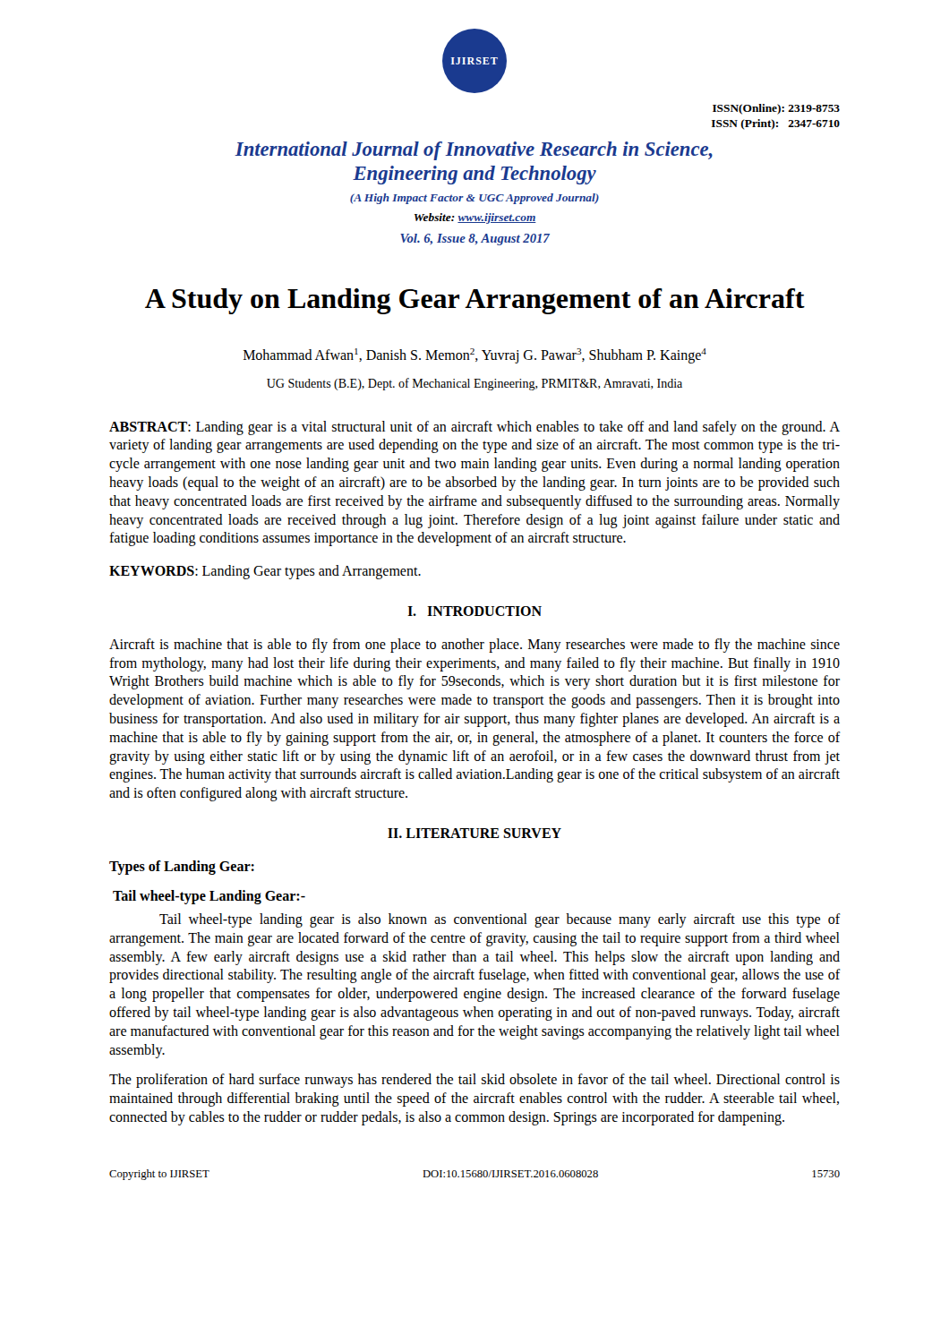IJIRSET
ISSN(Online): 2319-8753
ISSN (Print): 2347-6710
International Journal of Innovative Research in Science,
Engineering and Technology
(A High Impact Factor & UGC Approved Journal)
Website: www.ijirset.com
Vol. 6, Issue 8, August 2017
A Study on Landing Gear Arrangement of an Aircraft
Mohammad Afwan1, Danish S. Memon2, Yuvraj G. Pawar3, Shubham P. Kainge4
UG Students (B.E), Dept. of Mechanical Engineering, PRMIT&R, Amravati, India
ABSTRACT: Landing gear is a vital structural unit of an aircraft which enables to take off and land safely on the ground. A variety of landing gear arrangements are used depending on the type and size of an aircraft. The most common type is the tri-cycle arrangement with one nose landing gear unit and two main landing gear units. Even during a normal landing operation heavy loads (equal to the weight of an aircraft) are to be absorbed by the landing gear. In turn joints are to be provided such that heavy concentrated loads are first received by the airframe and subsequently diffused to the surrounding areas. Normally heavy concentrated loads are received through a lug joint. Therefore design of a lug joint against failure under static and fatigue loading conditions assumes importance in the development of an aircraft structure.
KEYWORDS: Landing Gear types and Arrangement.
I. INTRODUCTION
Aircraft is machine that is able to fly from one place to another place. Many researches were made to fly the machine since from mythology, many had lost their life during their experiments, and many failed to fly their machine. But finally in 1910 Wright Brothers build machine which is able to fly for 59seconds, which is very short duration but it is first milestone for development of aviation. Further many researches were made to transport the goods and passengers. Then it is brought into business for transportation. And also used in military for air support, thus many fighter planes are developed. An aircraft is a machine that is able to fly by gaining support from the air, or, in general, the atmosphere of a planet. It counters the force of gravity by using either static lift or by using the dynamic lift of an aerofoil, or in a few cases the downward thrust from jet engines. The human activity that surrounds aircraft is called aviation.Landing gear is one of the critical subsystem of an aircraft and is often configured along with aircraft structure.
II. LITERATURE SURVEY
Types of Landing Gear:
Tail wheel-type Landing Gear:-
Tail wheel-type landing gear is also known as conventional gear because many early aircraft use this type of arrangement. The main gear are located forward of the centre of gravity, causing the tail to require support from a third wheel assembly. A few early aircraft designs use a skid rather than a tail wheel. This helps slow the aircraft upon landing and provides directional stability. The resulting angle of the aircraft fuselage, when fitted with conventional gear, allows the use of a long propeller that compensates for older, underpowered engine design. The increased clearance of the forward fuselage offered by tail wheel-type landing gear is also advantageous when operating in and out of non-paved runways. Today, aircraft are manufactured with conventional gear for this reason and for the weight savings accompanying the relatively light tail wheel assembly.
The proliferation of hard surface runways has rendered the tail skid obsolete in favor of the tail wheel. Directional control is maintained through differential braking until the speed of the aircraft enables control with the rudder. A steerable tail wheel, connected by cables to the rudder or rudder pedals, is also a common design. Springs are incorporated for dampening.
Copyright to IJIRSET DOI:10.15680/IJIRSET.2016.0608028 15730